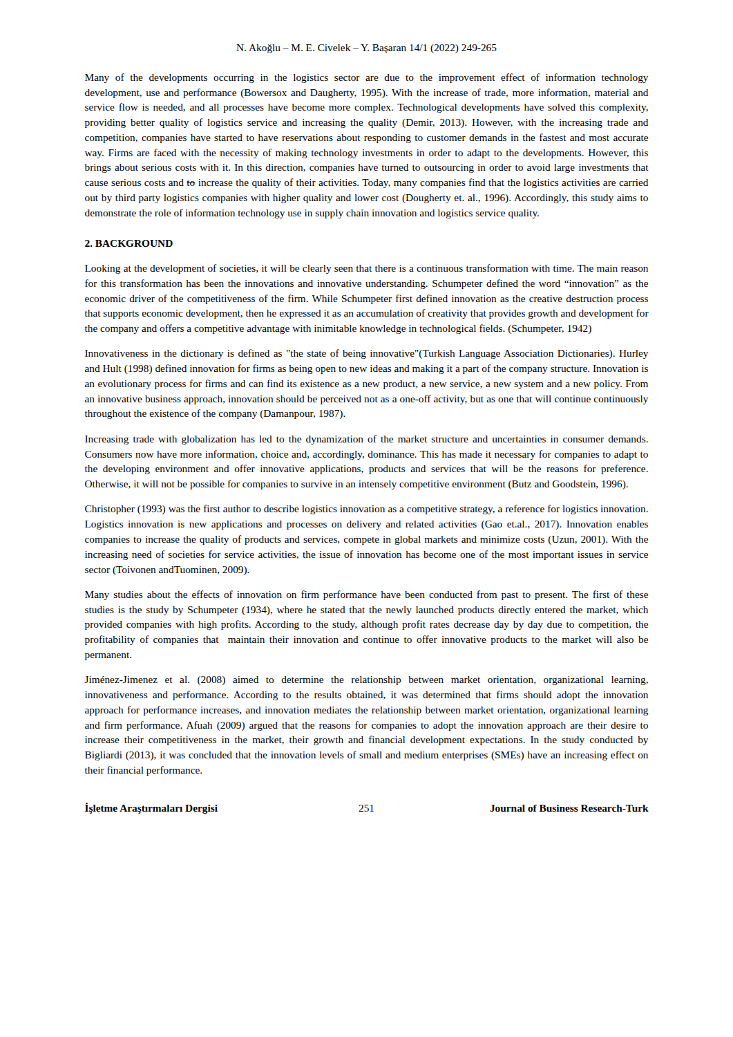N. Akoğlu – M. E. Civelek – Y. Başaran 14/1 (2022) 249-265
Many of the developments occurring in the logistics sector are due to the improvement effect of information technology development, use and performance (Bowersox and Daugherty, 1995). With the increase of trade, more information, material and service flow is needed, and all processes have become more complex. Technological developments have solved this complexity, providing better quality of logistics service and increasing the quality (Demir, 2013). However, with the increasing trade and competition, companies have started to have reservations about responding to customer demands in the fastest and most accurate way. Firms are faced with the necessity of making technology investments in order to adapt to the developments. However, this brings about serious costs with it. In this direction, companies have turned to outsourcing in order to avoid large investments that cause serious costs and to increase the quality of their activities. Today, many companies find that the logistics activities are carried out by third party logistics companies with higher quality and lower cost (Dougherty et. al., 1996). Accordingly, this study aims to demonstrate the role of information technology use in supply chain innovation and logistics service quality.
2. BACKGROUND
Looking at the development of societies, it will be clearly seen that there is a continuous transformation with time. The main reason for this transformation has been the innovations and innovative understanding. Schumpeter defined the word “innovation” as the economic driver of the competitiveness of the firm. While Schumpeter first defined innovation as the creative destruction process that supports economic development, then he expressed it as an accumulation of creativity that provides growth and development for the company and offers a competitive advantage with inimitable knowledge in technological fields. (Schumpeter, 1942)
Innovativeness in the dictionary is defined as "the state of being innovative"(Turkish Language Association Dictionaries). Hurley and Hult (1998) defined innovation for firms as being open to new ideas and making it a part of the company structure. Innovation is an evolutionary process for firms and can find its existence as a new product, a new service, a new system and a new policy. From an innovative business approach, innovation should be perceived not as a one-off activity, but as one that will continue continuously throughout the existence of the company (Damanpour, 1987).
Increasing trade with globalization has led to the dynamization of the market structure and uncertainties in consumer demands. Consumers now have more information, choice and, accordingly, dominance. This has made it necessary for companies to adapt to the developing environment and offer innovative applications, products and services that will be the reasons for preference. Otherwise, it will not be possible for companies to survive in an intensely competitive environment (Butz and Goodstein, 1996).
Christopher (1993) was the first author to describe logistics innovation as a competitive strategy, a reference for logistics innovation. Logistics innovation is new applications and processes on delivery and related activities (Gao et.al., 2017). Innovation enables companies to increase the quality of products and services, compete in global markets and minimize costs (Uzun, 2001). With the increasing need of societies for service activities, the issue of innovation has become one of the most important issues in service sector (Toivonen andTuominen, 2009).
Many studies about the effects of innovation on firm performance have been conducted from past to present. The first of these studies is the study by Schumpeter (1934), where he stated that the newly launched products directly entered the market, which provided companies with high profits. According to the study, although profit rates decrease day by day due to competition, the profitability of companies that maintain their innovation and continue to offer innovative products to the market will also be permanent.
Jiménez-Jimenez et al. (2008) aimed to determine the relationship between market orientation, organizational learning, innovativeness and performance. According to the results obtained, it was determined that firms should adopt the innovation approach for performance increases, and innovation mediates the relationship between market orientation, organizational learning and firm performance. Afuah (2009) argued that the reasons for companies to adopt the innovation approach are their desire to increase their competitiveness in the market, their growth and financial development expectations. In the study conducted by Bigliardi (2013), it was concluded that the innovation levels of small and medium enterprises (SMEs) have an increasing effect on their financial performance.
İşletme Araştırmaları Dergisi
251
Journal of Business Research-Turk